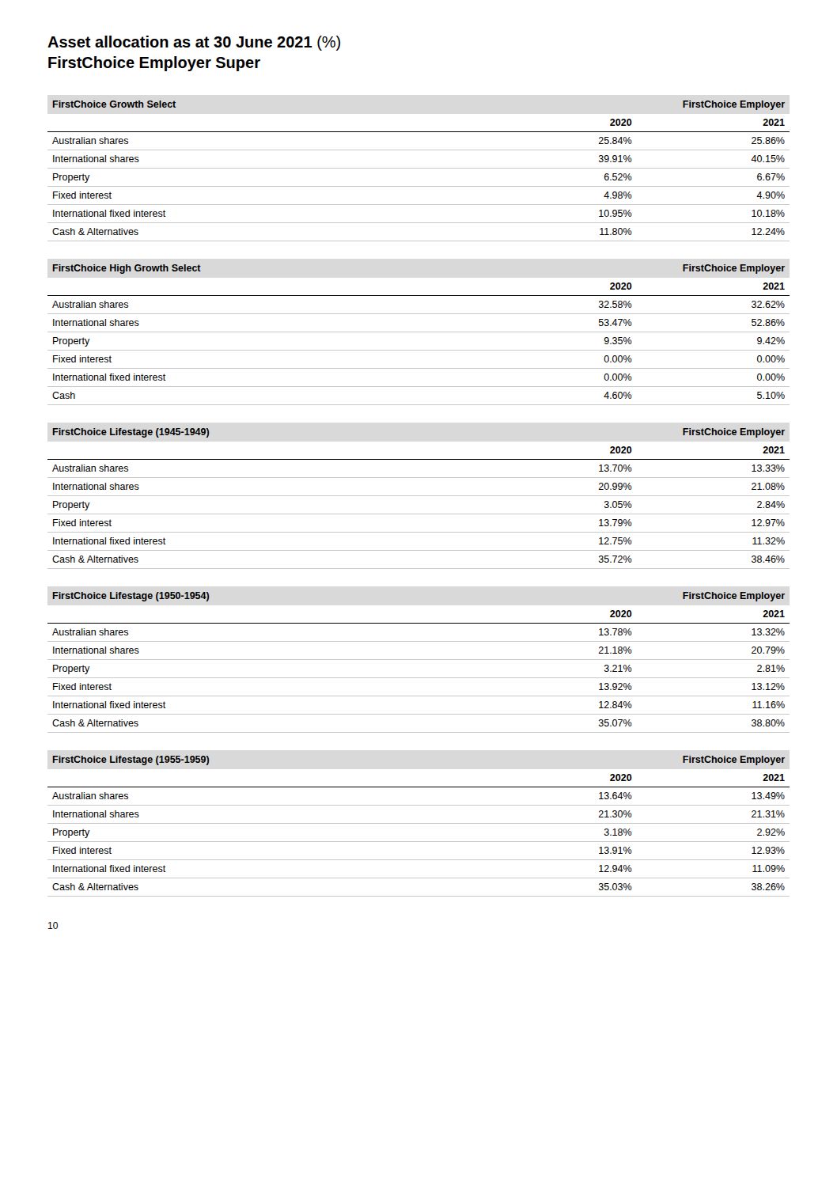Asset allocation as at 30 June 2021 (%)
FirstChoice Employer Super
FirstChoice Growth Select FirstChoice Employer
| | 2020 | 2021 |
| --- | --- | --- |
| Australian shares | 25.84% | 25.86% |
| International shares | 39.91% | 40.15% |
| Property | 6.52% | 6.67% |
| Fixed interest | 4.98% | 4.90% |
| International fixed interest | 10.95% | 10.18% |
| Cash & Alternatives | 11.80% | 12.24% |
FirstChoice High Growth Select FirstChoice Employer
| | 2020 | 2021 |
| --- | --- | --- |
| Australian shares | 32.58% | 32.62% |
| International shares | 53.47% | 52.86% |
| Property | 9.35% | 9.42% |
| Fixed interest | 0.00% | 0.00% |
| International fixed interest | 0.00% | 0.00% |
| Cash | 4.60% | 5.10% |
FirstChoice Lifestage (1945-1949) FirstChoice Employer
| | 2020 | 2021 |
| --- | --- | --- |
| Australian shares | 13.70% | 13.33% |
| International shares | 20.99% | 21.08% |
| Property | 3.05% | 2.84% |
| Fixed interest | 13.79% | 12.97% |
| International fixed interest | 12.75% | 11.32% |
| Cash & Alternatives | 35.72% | 38.46% |
FirstChoice Lifestage (1950-1954) FirstChoice Employer
| | 2020 | 2021 |
| --- | --- | --- |
| Australian shares | 13.78% | 13.32% |
| International shares | 21.18% | 20.79% |
| Property | 3.21% | 2.81% |
| Fixed interest | 13.92% | 13.12% |
| International fixed interest | 12.84% | 11.16% |
| Cash & Alternatives | 35.07% | 38.80% |
FirstChoice Lifestage (1955-1959) FirstChoice Employer
| | 2020 | 2021 |
| --- | --- | --- |
| Australian shares | 13.64% | 13.49% |
| International shares | 21.30% | 21.31% |
| Property | 3.18% | 2.92% |
| Fixed interest | 13.91% | 12.93% |
| International fixed interest | 12.94% | 11.09% |
| Cash & Alternatives | 35.03% | 38.26% |
10